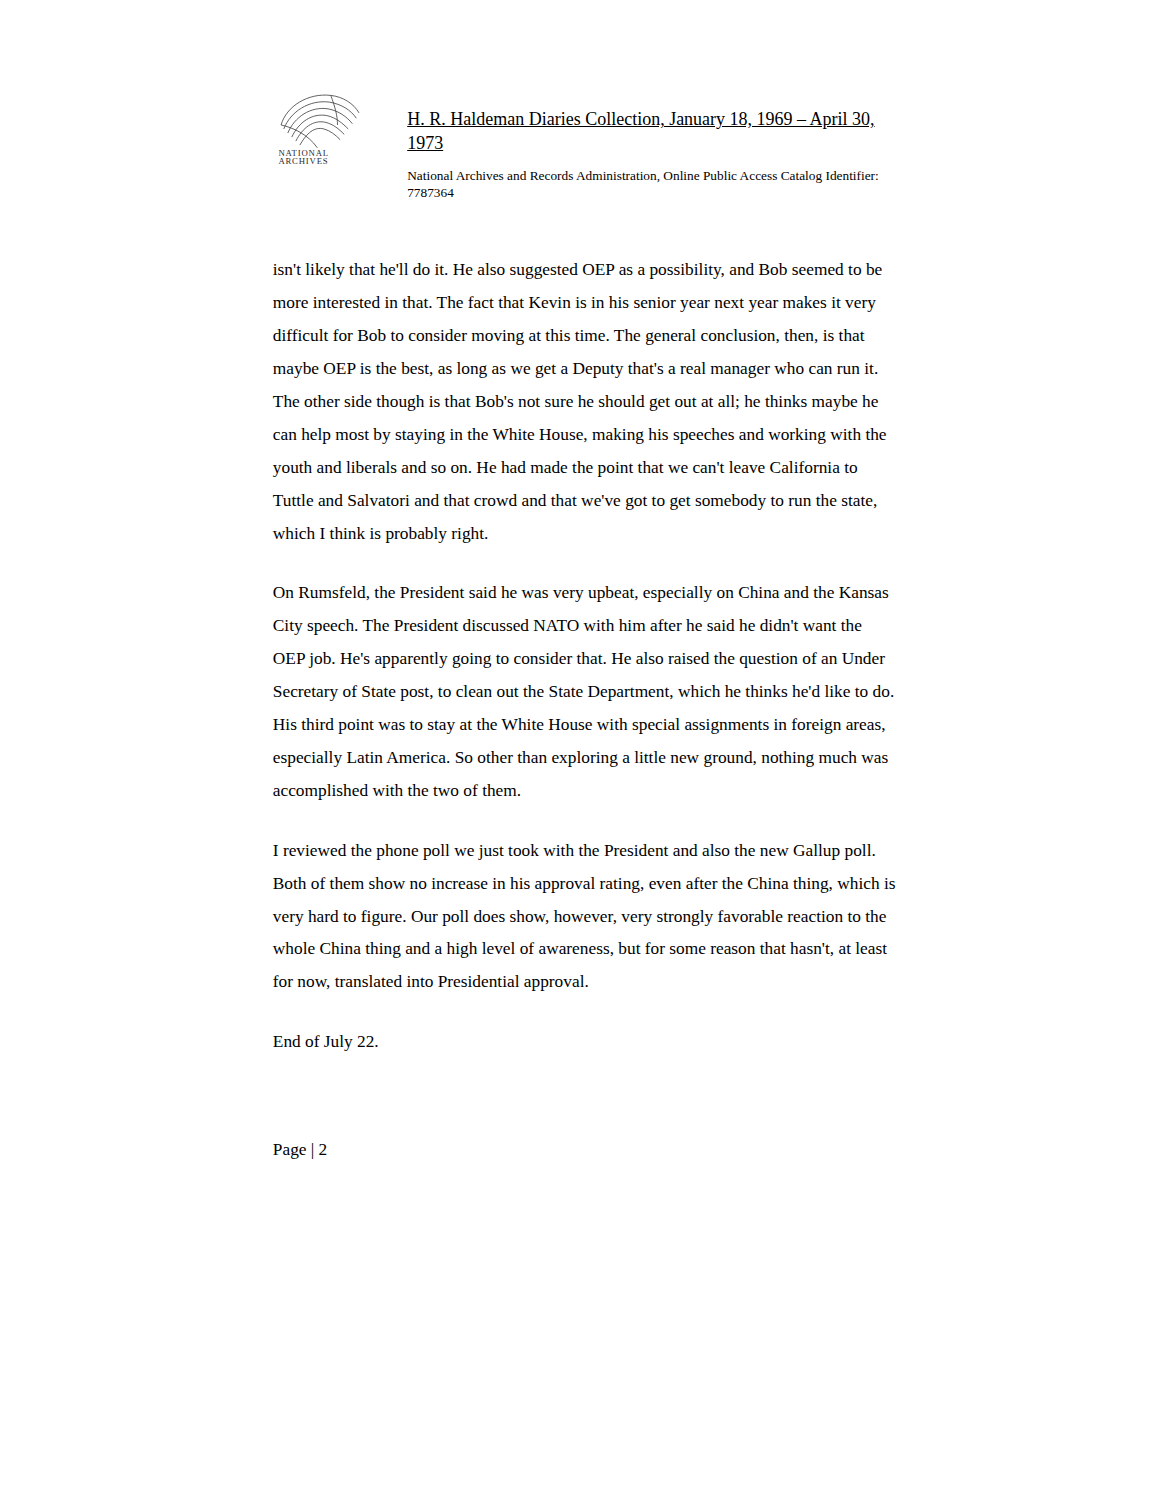NATIONAL ARCHIVES
H. R. Haldeman Diaries Collection, January 18, 1969 – April 30, 1973
National Archives and Records Administration, Online Public Access Catalog Identifier: 7787364
isn't likely that he'll do it. He also suggested OEP as a possibility, and Bob seemed to be more interested in that. The fact that Kevin is in his senior year next year makes it very difficult for Bob to consider moving at this time. The general conclusion, then, is that maybe OEP is the best, as long as we get a Deputy that's a real manager who can run it. The other side though is that Bob's not sure he should get out at all; he thinks maybe he can help most by staying in the White House, making his speeches and working with the youth and liberals and so on. He had made the point that we can't leave California to Tuttle and Salvatori and that crowd and that we've got to get somebody to run the state, which I think is probably right.
On Rumsfeld, the President said he was very upbeat, especially on China and the Kansas City speech. The President discussed NATO with him after he said he didn't want the OEP job. He's apparently going to consider that. He also raised the question of an Under Secretary of State post, to clean out the State Department, which he thinks he'd like to do. His third point was to stay at the White House with special assignments in foreign areas, especially Latin America. So other than exploring a little new ground, nothing much was accomplished with the two of them.
I reviewed the phone poll we just took with the President and also the new Gallup poll. Both of them show no increase in his approval rating, even after the China thing, which is very hard to figure. Our poll does show, however, very strongly favorable reaction to the whole China thing and a high level of awareness, but for some reason that hasn't, at least for now, translated into Presidential approval.
End of July 22.
Page | 2